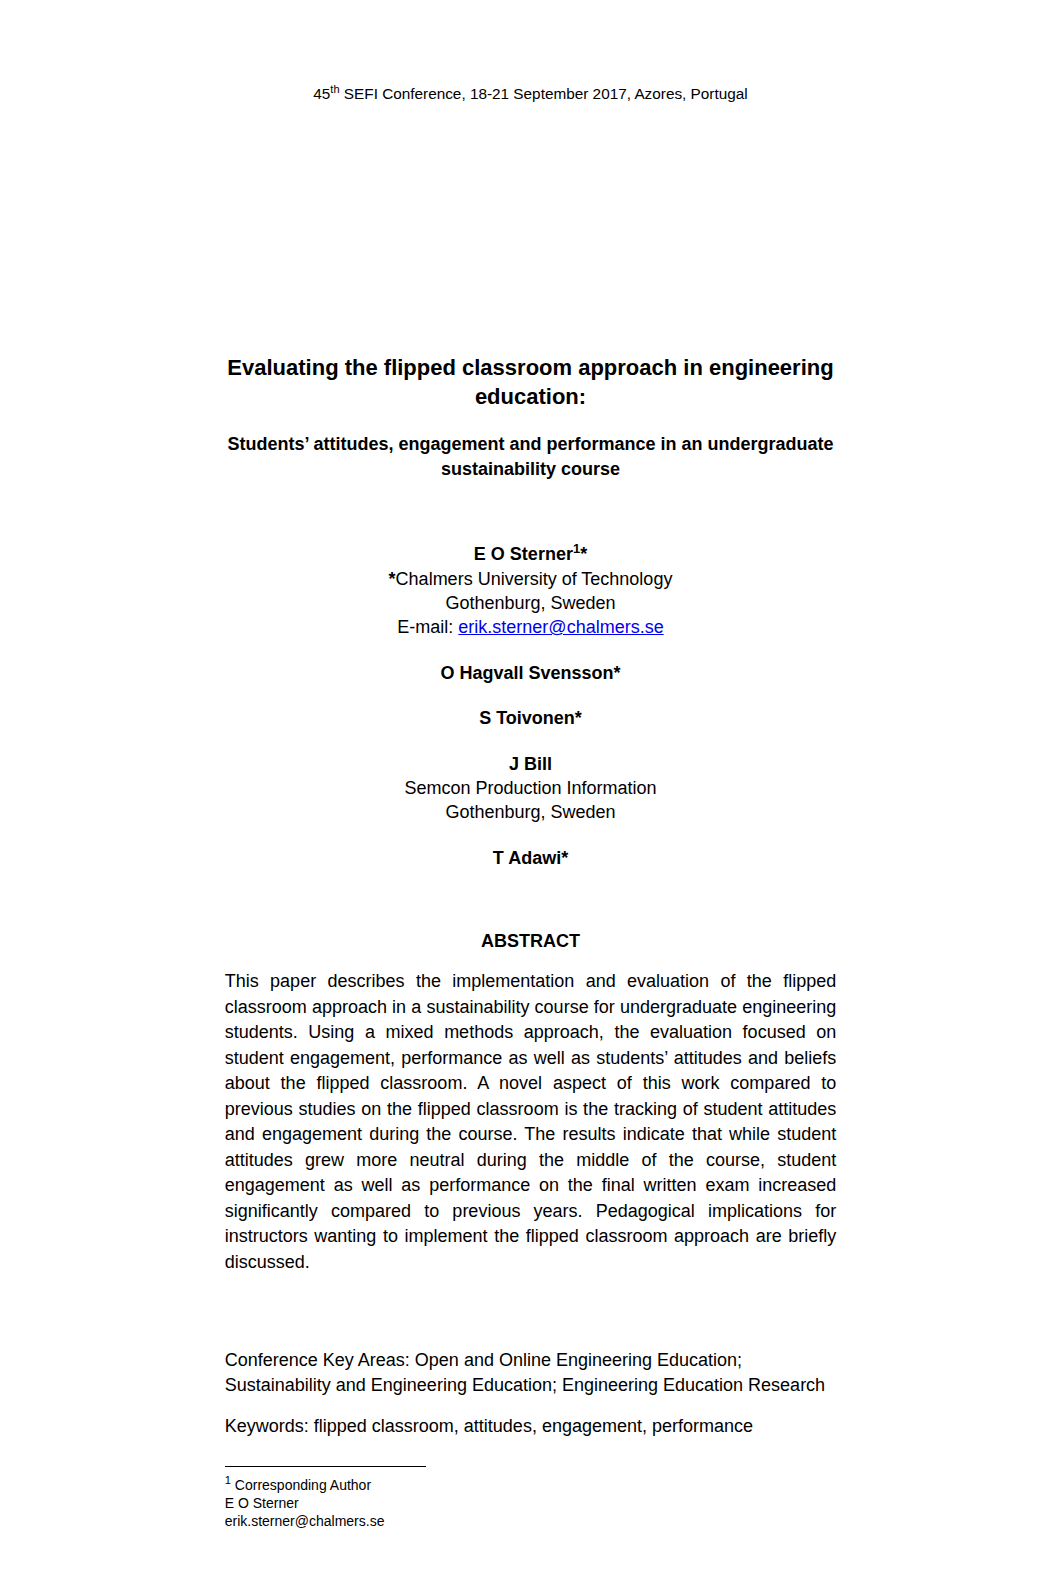45th SEFI Conference, 18-21 September 2017, Azores, Portugal
Evaluating the flipped classroom approach in engineering education:
Students’ attitudes, engagement and performance in an undergraduate sustainability course
E O Sterner1*
*Chalmers University of Technology
Gothenburg, Sweden
E-mail: erik.sterner@chalmers.se
O Hagvall Svensson*
S Toivonen*
J Bill
Semcon Production Information
Gothenburg, Sweden
T Adawi*
ABSTRACT
This paper describes the implementation and evaluation of the flipped classroom approach in a sustainability course for undergraduate engineering students. Using a mixed methods approach, the evaluation focused on student engagement, performance as well as students’ attitudes and beliefs about the flipped classroom. A novel aspect of this work compared to previous studies on the flipped classroom is the tracking of student attitudes and engagement during the course. The results indicate that while student attitudes grew more neutral during the middle of the course, student engagement as well as performance on the final written exam increased significantly compared to previous years. Pedagogical implications for instructors wanting to implement the flipped classroom approach are briefly discussed.
Conference Key Areas: Open and Online Engineering Education; Sustainability and Engineering Education; Engineering Education Research
Keywords: flipped classroom, attitudes, engagement, performance
1 Corresponding Author
E O Sterner
erik.sterner@chalmers.se